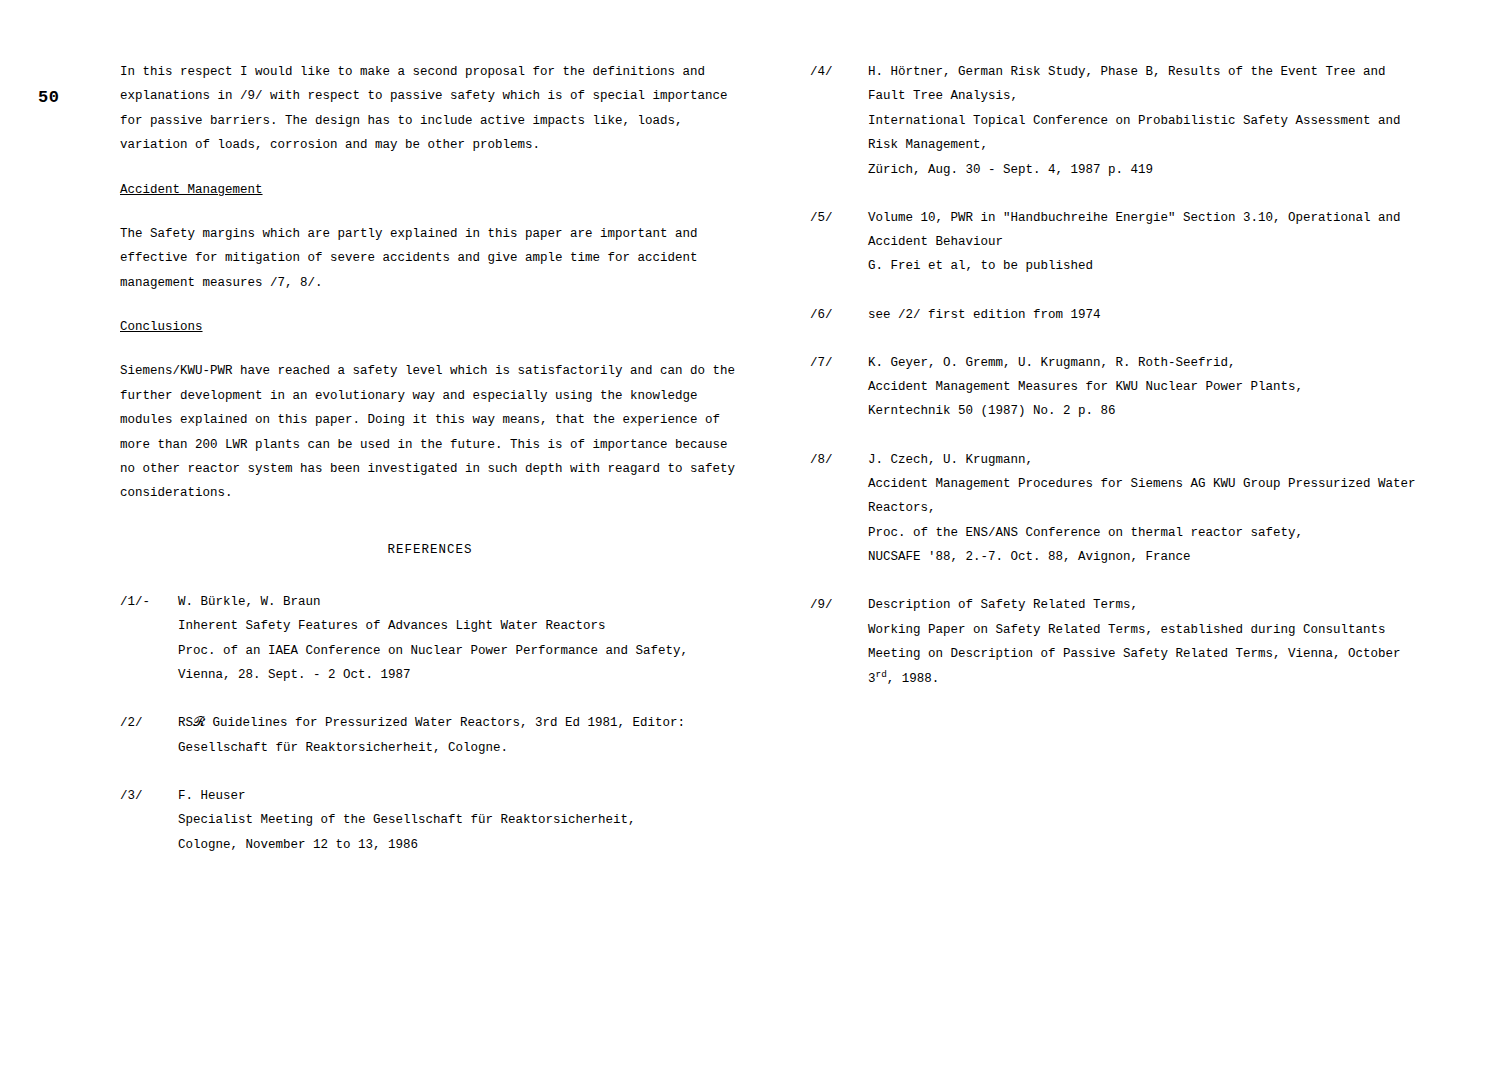50
In this respect I would like to make a second proposal for the definitions and explanations in /9/ with respect to passive safety which is of special importance for passive barriers. The design has to include active impacts like, loads, variation of loads, corrosion and may be other problems.
Accident Management
The Safety margins which are partly explained in this paper are important and effective for mitigation of severe accidents and give ample time for accident management measures /7, 8/.
Conclusions
Siemens/KWU-PWR have reached a safety level which is satisfactorily and can do the further development in an evolutionary way and especially using the knowledge modules explained on this paper. Doing it this way means, that the experience of more than 200 LWR plants can be used in the future. This is of importance because no other reactor system has been investigated in such depth with reagard to safety considerations.
REFERENCES
/1/-
W. Bürkle, W. Braun
Inherent Safety Features of Advances Light Water Reactors
Proc. of an IAEA Conference on Nuclear Power Performance and Safety, Vienna, 28. Sept. - 2 Oct. 1987
/2/
RS𝓡 Guidelines for Pressurized Water Reactors, 3rd Ed 1981, Editor: Gesellschaft für Reaktorsicherheit, Cologne.
/3/
F. Heuser
Specialist Meeting of the Gesellschaft für Reaktorsicherheit,
Cologne, November 12 to 13, 1986
/4/
H. Hörtner, German Risk Study, Phase B, Results of the Event Tree and Fault Tree Analysis,
International Topical Conference on Probabilistic Safety Assessment and Risk Management,
Zürich, Aug. 30 - Sept. 4, 1987 p. 419
/5/
Volume 10, PWR in "Handbuchreihe Energie" Section 3.10, Operational and Accident Behaviour
G. Frei et al, to be published
/6/
see /2/ first edition from 1974
/7/
K. Geyer, O. Gremm, U. Krugmann, R. Roth-Seefrid,
Accident Management Measures for KWU Nuclear Power Plants,
Kerntechnik 50 (1987) No. 2 p. 86
/8/
J. Czech, U. Krugmann,
Accident Management Procedures for Siemens AG KWU Group Pressurized Water Reactors,
Proc. of the ENS/ANS Conference on thermal reactor safety,
NUCSAFE '88, 2.-7. Oct. 88, Avignon, France
/9/
Description of Safety Related Terms,
Working Paper on Safety Related Terms, established during Consultants Meeting on Description of Passive Safety Related Terms, Vienna, October 3rd, 1988.